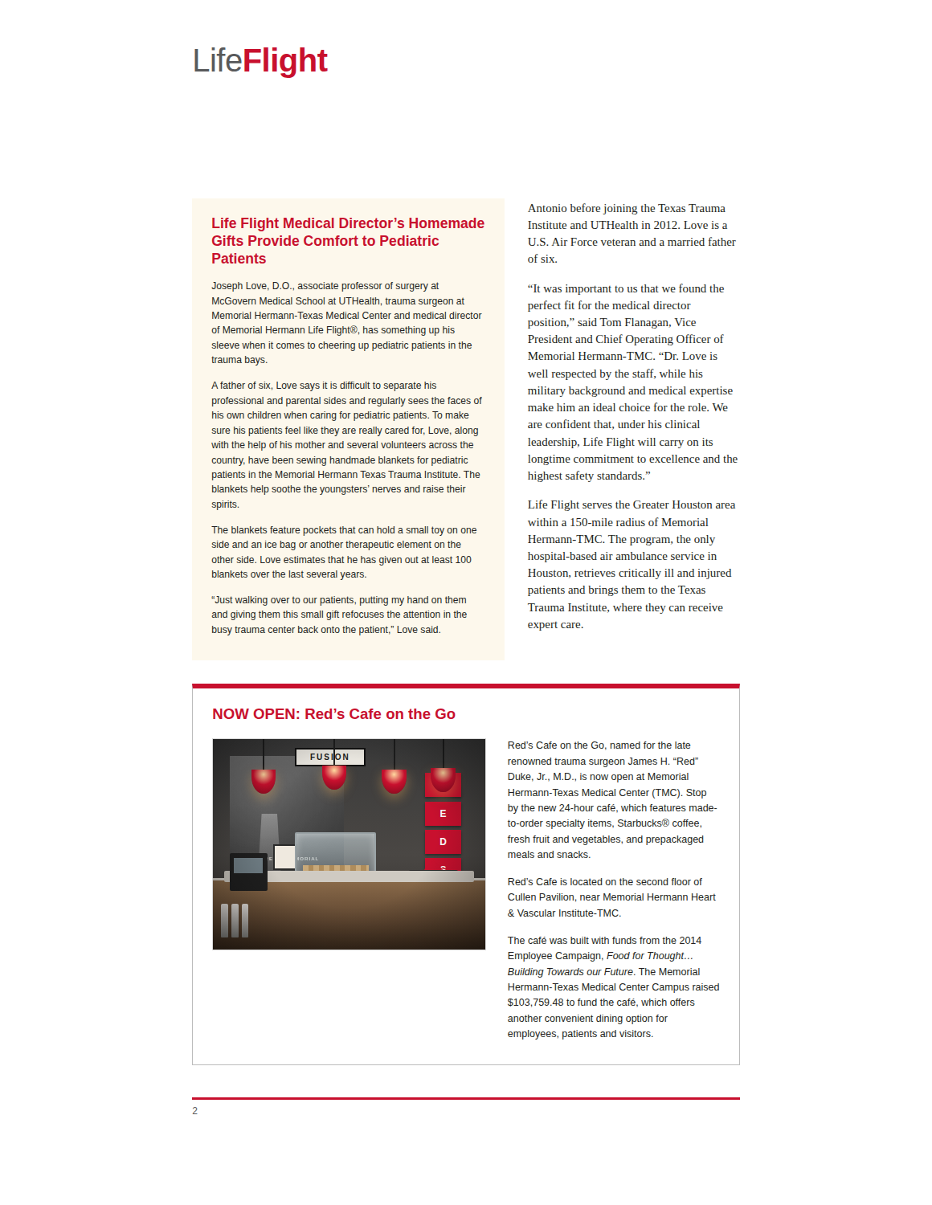Life Flight
Life Flight Medical Director’s Homemade Gifts Provide Comfort to Pediatric Patients
Joseph Love, D.O., associate professor of surgery at McGovern Medical School at UTHealth, trauma surgeon at Memorial Hermann-Texas Medical Center and medical director of Memorial Hermann Life Flight®, has something up his sleeve when it comes to cheering up pediatric patients in the trauma bays.
A father of six, Love says it is difficult to separate his professional and parental sides and regularly sees the faces of his own children when caring for pediatric patients. To make sure his patients feel like they are really cared for, Love, along with the help of his mother and several volunteers across the country, have been sewing handmade blankets for pediatric patients in the Memorial Hermann Texas Trauma Institute. The blankets help soothe the youngsters’ nerves and raise their spirits.
The blankets feature pockets that can hold a small toy on one side and an ice bag or another therapeutic element on the other side. Love estimates that he has given out at least 100 blankets over the last several years.
“Just walking over to our patients, putting my hand on them and giving them this small gift refocuses the attention in the busy trauma center back onto the patient,” Love said.
Antonio before joining the Texas Trauma Institute and UTHealth in 2012. Love is a U.S. Air Force veteran and a married father of six.
“It was important to us that we found the perfect fit for the medical director position,” said Tom Flanagan, Vice President and Chief Operating Officer of Memorial Hermann-TMC. “Dr. Love is well respected by the staff, while his military background and medical expertise make him an ideal choice for the role. We are confident that, under his clinical leadership, Life Flight will carry on its longtime commitment to excellence and the highest safety standards.”
Life Flight serves the Greater Houston area within a 150-mile radius of Memorial Hermann-TMC. The program, the only hospital-based air ambulance service in Houston, retrieves critically ill and injured patients and brings them to the Texas Trauma Institute, where they can receive expert care.
NOW OPEN: Red’s Cafe on the Go
Children’s Memorial
FUSION
REDS
Red’s Cafe on the Go, named for the late renowned trauma surgeon James H. “Red” Duke, Jr., M.D., is now open at Memorial Hermann-Texas Medical Center (TMC). Stop by the new 24-hour café, which features made-to-order specialty items, Starbucks® coffee, fresh fruit and vegetables, and prepackaged meals and snacks.
Red’s Cafe is located on the second floor of Cullen Pavilion, near Memorial Hermann Heart & Vascular Institute-TMC.
The café was built with funds from the 2014 Employee Campaign, Food for Thought…Building Towards our Future. The Memorial Hermann-Texas Medical Center Campus raised $103,759.48 to fund the café, which offers another convenient dining option for employees, patients and visitors.
2